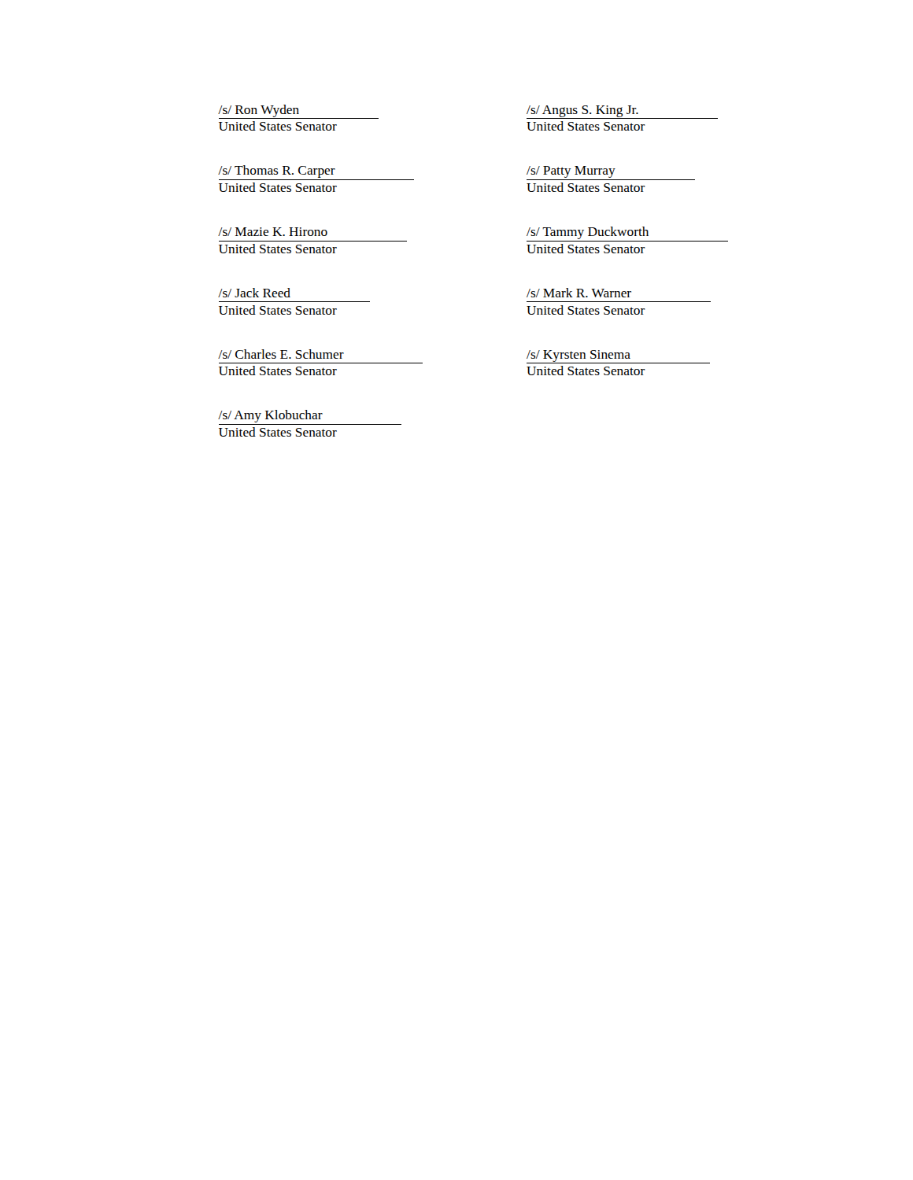| /s/ Ron Wyden United States Senator | /s/ Angus S. King Jr. United States Senator |
| /s/ Thomas R. Carper United States Senator | /s/ Patty Murray United States Senator |
| /s/ Mazie K. Hirono United States Senator | /s/ Tammy Duckworth United States Senator |
| /s/ Jack Reed United States Senator | /s/ Mark R. Warner United States Senator |
| /s/ Charles E. Schumer United States Senator | /s/ Kyrsten Sinema United States Senator |
| /s/ Amy Klobuchar United States Senator | |